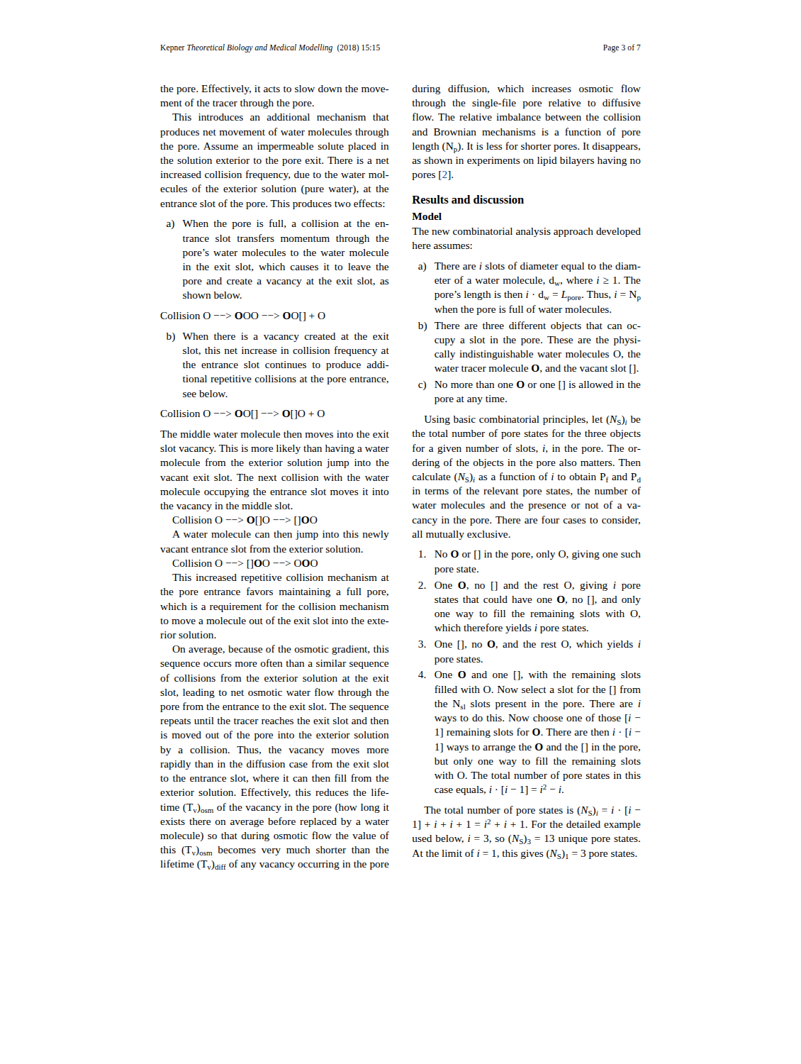Kepner Theoretical Biology and Medical Modelling (2018) 15:15
Page 3 of 7
the pore. Effectively, it acts to slow down the movement of the tracer through the pore.
This introduces an additional mechanism that produces net movement of water molecules through the pore. Assume an impermeable solute placed in the solution exterior to the pore exit. There is a net increased collision frequency, due to the water molecules of the exterior solution (pure water), at the entrance slot of the pore. This produces two effects:
When the pore is full, a collision at the entrance slot transfers momentum through the pore’s water molecules to the water molecule in the exit slot, which causes it to leave the pore and create a vacancy at the exit slot, as shown below.
Collision O −−> OOO −−> OO[] + O
When there is a vacancy created at the exit slot, this net increase in collision frequency at the entrance slot continues to produce additional repetitive collisions at the pore entrance, see below.
Collision O −−> OO[] −−> O[]O + O
The middle water molecule then moves into the exit slot vacancy. This is more likely than having a water molecule from the exterior solution jump into the vacant exit slot. The next collision with the water molecule occupying the entrance slot moves it into the vacancy in the middle slot.
Collision O −−> O[]O −−> []OO
A water molecule can then jump into this newly vacant entrance slot from the exterior solution.
Collision O −−> []OO −−> OOO
This increased repetitive collision mechanism at the pore entrance favors maintaining a full pore, which is a requirement for the collision mechanism to move a molecule out of the exit slot into the exterior solution.
On average, because of the osmotic gradient, this sequence occurs more often than a similar sequence of collisions from the exterior solution at the exit slot, leading to net osmotic water flow through the pore from the entrance to the exit slot. The sequence repeats until the tracer reaches the exit slot and then is moved out of the pore into the exterior solution by a collision. Thus, the vacancy moves more rapidly than in the diffusion case from the exit slot to the entrance slot, where it can then fill from the exterior solution. Effectively, this reduces the lifetime (Tv)osm of the vacancy in the pore (how long it exists there on average before replaced by a water molecule) so that during osmotic flow the value of this (Tv)osm becomes very much shorter than the lifetime (Tv)diff of any vacancy occurring in the pore during diffusion, which increases osmotic flow through the single-file pore relative to diffusive flow. The relative imbalance between the collision and Brownian mechanisms is a function of pore length (Np). It is less for shorter pores. It disappears, as shown in experiments on lipid bilayers having no pores [2].
Results and discussion
Model
The new combinatorial analysis approach developed here assumes:
There are i slots of diameter equal to the diameter of a water molecule, dw, where i ≥ 1. The pore’s length is then i · dw = Lpore. Thus, i = Np when the pore is full of water molecules.
There are three different objects that can occupy a slot in the pore. These are the physically indistinguishable water molecules O, the water tracer molecule O, and the vacant slot [].
No more than one O or one [] is allowed in the pore at any time.
Using basic combinatorial principles, let (NS)i be the total number of pore states for the three objects for a given number of slots, i, in the pore. The ordering of the objects in the pore also matters. Then calculate (NS)i as a function of i to obtain Pf and Pd in terms of the relevant pore states, the number of water molecules and the presence or not of a vacancy in the pore. There are four cases to consider, all mutually exclusive.
No O or [] in the pore, only O, giving one such pore state.
One O, no [] and the rest O, giving i pore states that could have one O, no [], and only one way to fill the remaining slots with O, which therefore yields i pore states.
One [], no O, and the rest O, which yields i pore states.
One O and one [], with the remaining slots filled with O. Now select a slot for the [] from the Nsl slots present in the pore. There are i ways to do this. Now choose one of those [i − 1] remaining slots for O. There are then i · [i − 1] ways to arrange the O and the [] in the pore, but only one way to fill the remaining slots with O. The total number of pore states in this case equals, i · [i − 1] = i2 − i.
The total number of pore states is (NS)i = i · [i − 1] + i + i + 1 = i2 + i + 1. For the detailed example used below, i = 3, so (NS)3 = 13 unique pore states. At the limit of i = 1, this gives (NS)1 = 3 pore states.